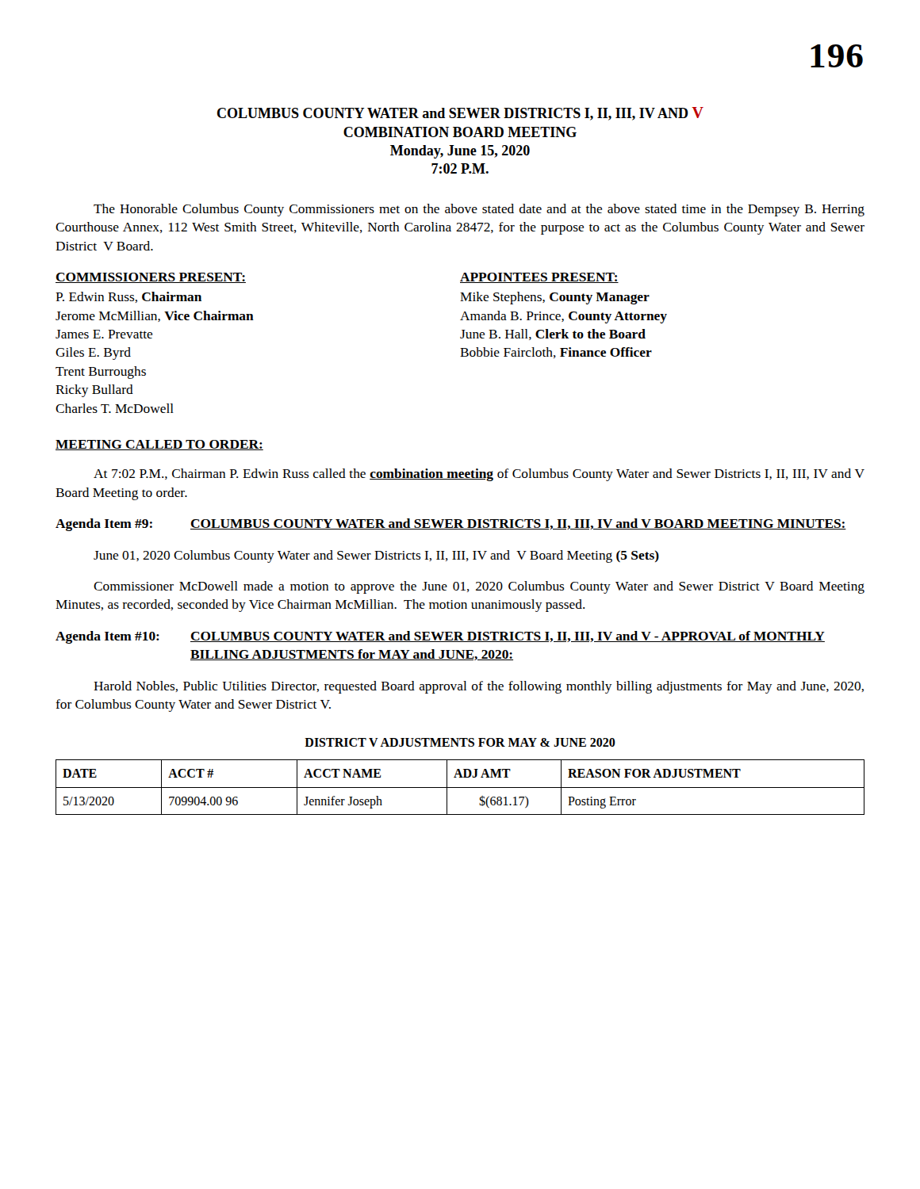196
COLUMBUS COUNTY WATER and SEWER DISTRICTS I, II, III, IV AND V
COMBINATION BOARD MEETING
Monday, June 15, 2020
7:02 P.M.
The Honorable Columbus County Commissioners met on the above stated date and at the above stated time in the Dempsey B. Herring Courthouse Annex, 112 West Smith Street, Whiteville, North Carolina 28472, for the purpose to act as the Columbus County Water and Sewer District V Board.
| COMMISSIONERS PRESENT: P. Edwin Russ, Chairman Jerome McMillian, Vice Chairman James E. Prevatte Giles E. Byrd Trent Burroughs Ricky Bullard Charles T. McDowell | APPOINTEES PRESENT: Mike Stephens, County Manager Amanda B. Prince, County Attorney June B. Hall, Clerk to the Board Bobbie Faircloth, Finance Officer |
MEETING CALLED TO ORDER:
At 7:02 P.M., Chairman P. Edwin Russ called the combination meeting of Columbus County Water and Sewer Districts I, II, III, IV and V Board Meeting to order.
| Agenda Item #9: | COLUMBUS COUNTY WATER and SEWER DISTRICTS I, II, III, IV and V BOARD MEETING MINUTES: |
June 01, 2020 Columbus County Water and Sewer Districts I, II, III, IV and V Board Meeting (5 Sets)
Commissioner McDowell made a motion to approve the June 01, 2020 Columbus County Water and Sewer District V Board Meeting Minutes, as recorded, seconded by Vice Chairman McMillian. The motion unanimously passed.
| Agenda Item #10: | COLUMBUS COUNTY WATER and SEWER DISTRICTS I, II, III, IV and V - APPROVAL of MONTHLY BILLING ADJUSTMENTS for MAY and JUNE, 2020: |
Harold Nobles, Public Utilities Director, requested Board approval of the following monthly billing adjustments for May and June, 2020, for Columbus County Water and Sewer District V.
DISTRICT V ADJUSTMENTS FOR MAY & JUNE 2020
| DATE | ACCT # | ACCT NAME | ADJ AMT | REASON FOR ADJUSTMENT |
| --- | --- | --- | --- | --- |
| 5/13/2020 | 709904.00 96 | Jennifer Joseph | $(681.17) | Posting Error |